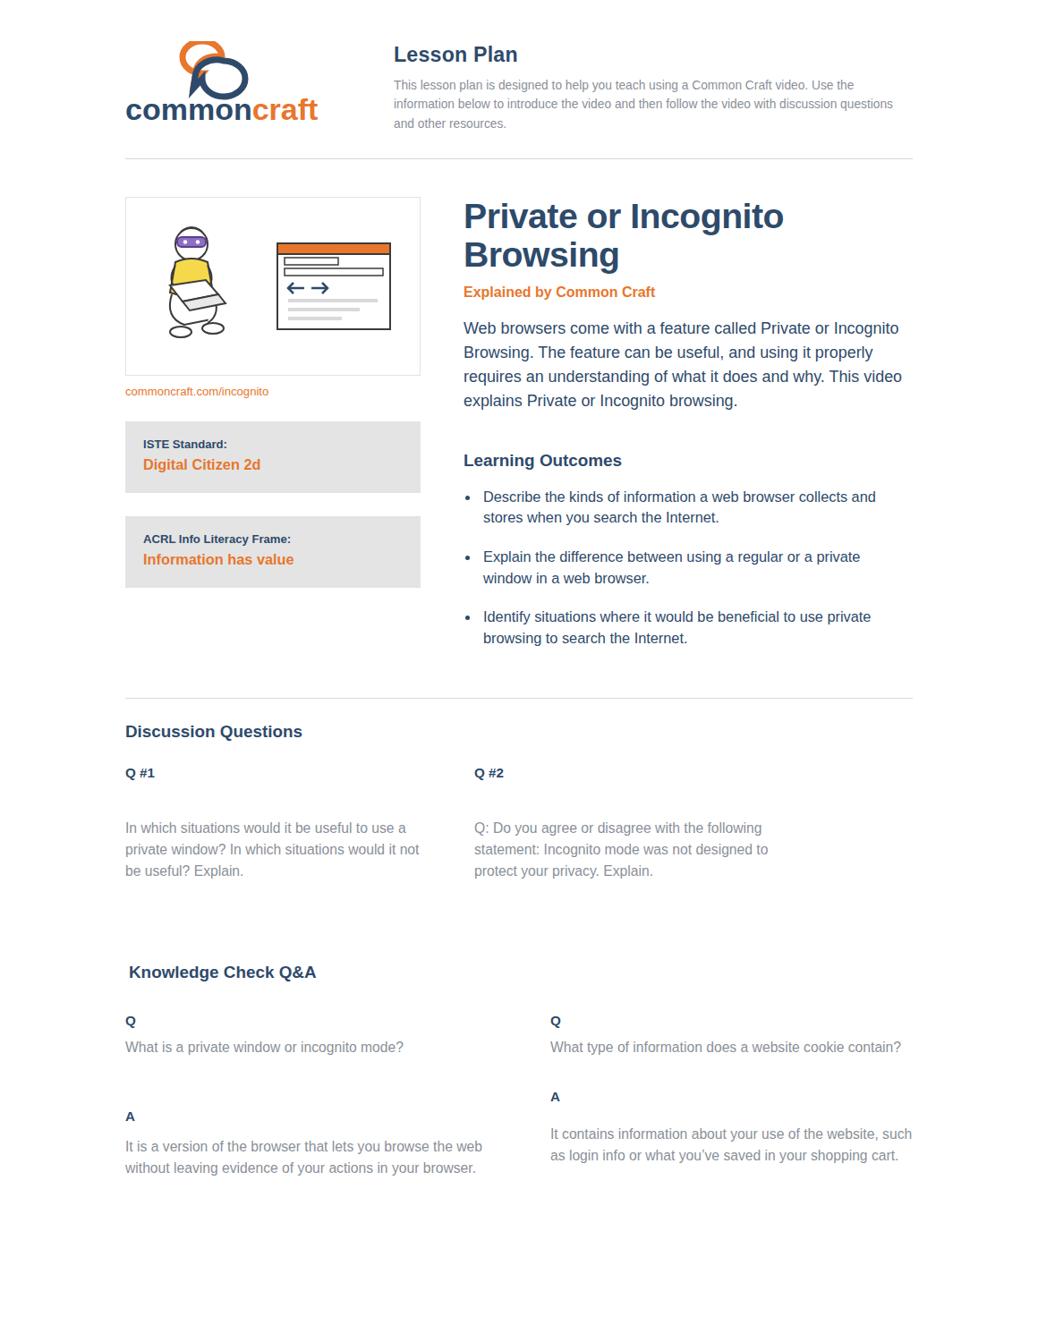commoncraft
Lesson Plan
This lesson plan is designed to help you teach using a Common Craft video. Use the information below to introduce the video and then follow the video with discussion questions and other resources.
commoncraft.com/incognito
ISTE Standard:
Digital Citizen 2d
ACRL Info Literacy Frame:
Information has value
Private or Incognito Browsing
Explained by Common Craft
Web browsers come with a feature called Private or Incognito Browsing. The feature can be useful, and using it properly requires an understanding of what it does and why. This video explains Private or Incognito browsing.
Learning Outcomes
Describe the kinds of information a web browser collects and stores when you search the Internet.
Explain the difference between using a regular or a private window in a web browser.
Identify situations where it would be beneficial to use private browsing to search the Internet.
Discussion Questions
Q #1
In which situations would it be useful to use a private window? In which situations would it not be useful? Explain.
Q #2
Q: Do you agree or disagree with the following statement: Incognito mode was not designed to protect your privacy. Explain.
Knowledge Check Q&A
Q
What is a private window or incognito mode?
A
It is a version of the browser that lets you browse the web without leaving evidence of your actions in your browser.
Q
What type of information does a website cookie contain?
A
It contains information about your use of the website, such as login info or what you’ve saved in your shopping cart.